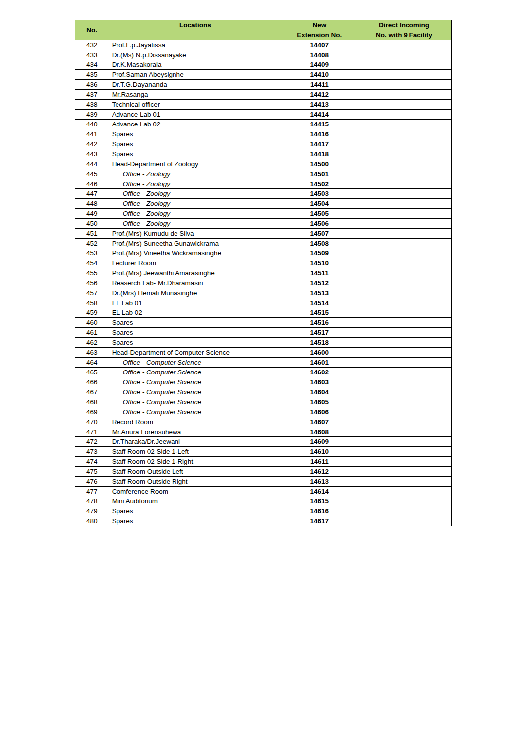| No. | Locations | New | Direct Incoming |
| --- | --- | --- | --- |
| | Extension No. | No. with 9 Facility |
| 432 | Prof.L.p.Jayatissa | 14407 | |
| 433 | Dr.(Ms) N.p.Dissanayake | 14408 | |
| 434 | Dr.K.Masakorala | 14409 | |
| 435 | Prof.Saman Abeysignhe | 14410 | |
| 436 | Dr.T.G.Dayananda | 14411 | |
| 437 | Mr.Rasanga | 14412 | |
| 438 | Technical officer | 14413 | |
| 439 | Advance Lab 01 | 14414 | |
| 440 | Advance Lab 02 | 14415 | |
| 441 | Spares | 14416 | |
| 442 | Spares | 14417 | |
| 443 | Spares | 14418 | |
| 444 | Head-Department of Zoology | 14500 | |
| 445 | Office - Zoology | 14501 | |
| 446 | Office - Zoology | 14502 | |
| 447 | Office - Zoology | 14503 | |
| 448 | Office - Zoology | 14504 | |
| 449 | Office - Zoology | 14505 | |
| 450 | Office - Zoology | 14506 | |
| 451 | Prof.(Mrs) Kumudu de Silva | 14507 | |
| 452 | Prof.(Mrs) Suneetha Gunawickrama | 14508 | |
| 453 | Prof.(Mrs) Vineetha Wickramasinghe | 14509 | |
| 454 | Lecturer Room | 14510 | |
| 455 | Prof.(Mrs) Jeewanthi Amarasinghe | 14511 | |
| 456 | Reaserch Lab- Mr.Dharamasiri | 14512 | |
| 457 | Dr.(Mrs) Hemali Munasinghe | 14513 | |
| 458 | EL Lab 01 | 14514 | |
| 459 | EL Lab 02 | 14515 | |
| 460 | Spares | 14516 | |
| 461 | Spares | 14517 | |
| 462 | Spares | 14518 | |
| 463 | Head-Department of Computer Science | 14600 | |
| 464 | Office - Computer Science | 14601 | |
| 465 | Office - Computer Science | 14602 | |
| 466 | Office - Computer Science | 14603 | |
| 467 | Office - Computer Science | 14604 | |
| 468 | Office - Computer Science | 14605 | |
| 469 | Office - Computer Science | 14606 | |
| 470 | Record Room | 14607 | |
| 471 | Mr.Anura Lorensuhewa | 14608 | |
| 472 | Dr.Tharaka/Dr.Jeewani | 14609 | |
| 473 | Staff Room 02 Side 1-Left | 14610 | |
| 474 | Staff Room 02 Side 1-Right | 14611 | |
| 475 | Staff Room Outside Left | 14612 | |
| 476 | Staff Room Outside Right | 14613 | |
| 477 | Comference Room | 14614 | |
| 478 | Mini Auditorium | 14615 | |
| 479 | Spares | 14616 | |
| 480 | Spares | 14617 | |